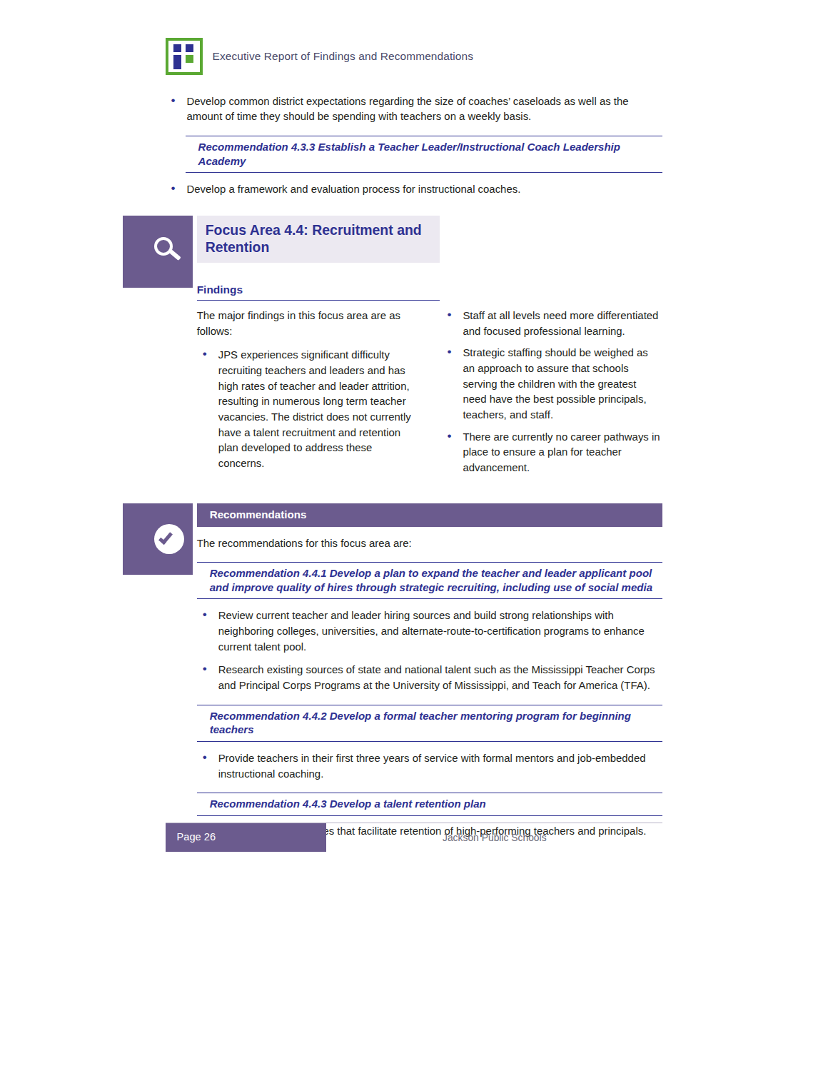Executive Report of Findings and Recommendations
Develop common district expectations regarding the size of coaches’ caseloads as well as the amount of time they should be spending with teachers on a weekly basis.
Recommendation 4.3.3 Establish a Teacher Leader/Instructional Coach Leadership Academy
Develop a framework and evaluation process for instructional coaches.
Focus Area 4.4: Recruitment and Retention
Findings
The major findings in this focus area are as follows:
JPS experiences significant difficulty recruiting teachers and leaders and has high rates of teacher and leader attrition, resulting in numerous long term teacher vacancies. The district does not currently have a talent recruitment and retention plan developed to address these concerns.
Staff at all levels need more differentiated and focused professional learning.
Strategic staffing should be weighed as an approach to assure that schools serving the children with the greatest need have the best possible principals, teachers, and staff.
There are currently no career pathways in place to ensure a plan for teacher advancement.
Recommendations
The recommendations for this focus area are:
Recommendation 4.4.1 Develop a plan to expand the teacher and leader applicant pool and improve quality of hires through strategic recruiting, including use of social media
Review current teacher and leader hiring sources and build strong relationships with neighboring colleges, universities, and alternate-route-to-certification programs to enhance current talent pool.
Research existing sources of state and national talent such as the Mississippi Teacher Corps and Principal Corps Programs at the University of Mississippi, and Teach for America (TFA).
Recommendation 4.4.2 Develop a formal teacher mentoring program for beginning teachers
Provide teachers in their first three years of service with formal mentors and job-embedded instructional coaching.
Recommendation 4.4.3 Develop a talent retention plan
Identify current practices that facilitate retention of high-performing teachers and principals.
Page 26
Jackson Public Schools